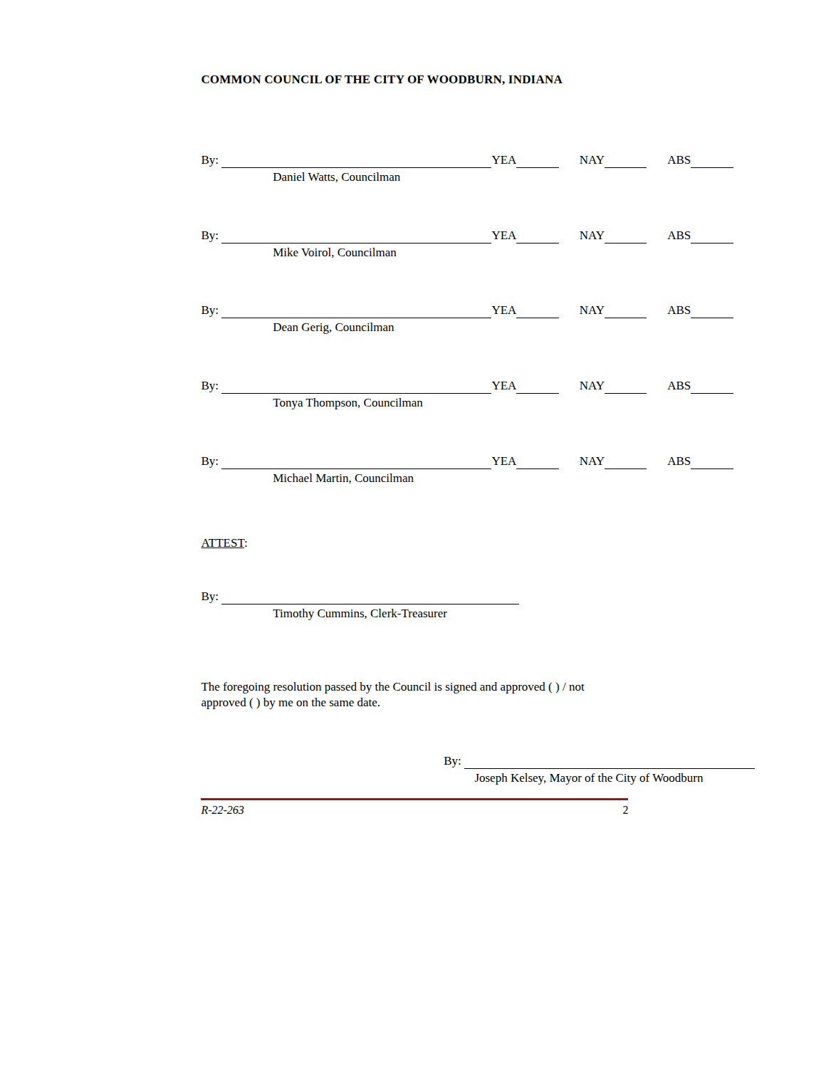COMMON COUNCIL OF THE CITY OF WOODBURN, INDIANA
| By: Daniel Watts, Councilman | YEA NAY ABS |
| By: Mike Voirol, Councilman | YEA NAY ABS |
| By: Dean Gerig, Councilman | YEA NAY ABS |
| By: Tonya Thompson, Councilman | YEA NAY ABS |
| By: Michael Martin, Councilman | YEA NAY ABS |
ATTEST:
By: Timothy Cummins, Clerk-Treasurer
The foregoing resolution passed by the Council is signed and approved ( ) / not approved ( ) by me on the same date.
By: Joseph Kelsey, Mayor of the City of Woodburn
R-22-263 2